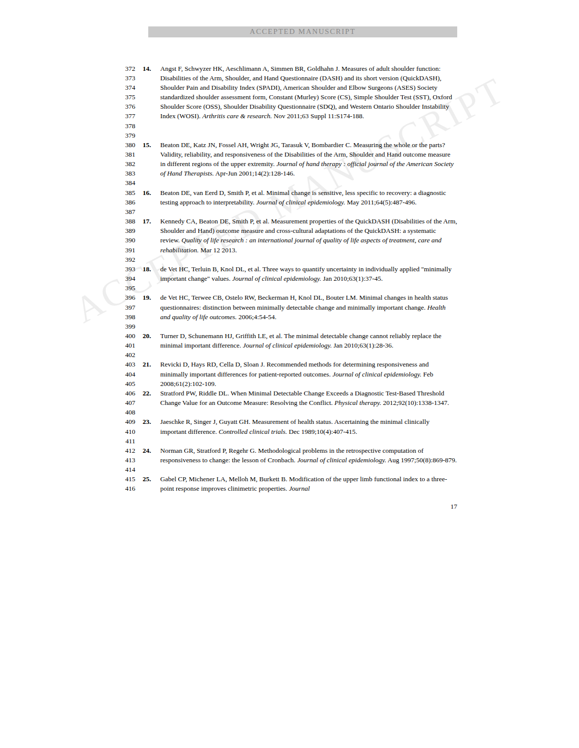ACCEPTED MANUSCRIPT
ACCEPTED MANUSCRIPT
372 373 374 375 376 377 378 379
14.
Angst F, Schwyzer HK, Aeschlimann A, Simmen BR, Goldhahn J. Measures of adult shoulder function: Disabilities of the Arm, Shoulder, and Hand Questionnaire (DASH) and its short version (QuickDASH), Shoulder Pain and Disability Index (SPADI), American Shoulder and Elbow Surgeons (ASES) Society standardized shoulder assessment form, Constant (Murley) Score (CS), Simple Shoulder Test (SST), Oxford Shoulder Score (OSS), Shoulder Disability Questionnaire (SDQ), and Western Ontario Shoulder Instability Index (WOSI). Arthritis care & research. Nov 2011;63 Suppl 11:S174-188.
380 381 382 383 384
15.
Beaton DE, Katz JN, Fossel AH, Wright JG, Tarasuk V, Bombardier C. Measuring the whole or the parts? Validity, reliability, and responsiveness of the Disabilities of the Arm, Shoulder and Hand outcome measure in different regions of the upper extremity. Journal of hand therapy : official journal of the American Society of Hand Therapists. Apr-Jun 2001;14(2):128-146.
385 386 387
16.
Beaton DE, van Eerd D, Smith P, et al. Minimal change is sensitive, less specific to recovery: a diagnostic testing approach to interpretability. Journal of clinical epidemiology. May 2011;64(5):487-496.
388 389 390 391 392
17.
Kennedy CA, Beaton DE, Smith P, et al. Measurement properties of the QuickDASH (Disabilities of the Arm, Shoulder and Hand) outcome measure and cross-cultural adaptations of the QuickDASH: a systematic review. Quality of life research : an international journal of quality of life aspects of treatment, care and rehabilitation. Mar 12 2013.
393 394 395
18.
de Vet HC, Terluin B, Knol DL, et al. Three ways to quantify uncertainty in individually applied "minimally important change" values. Journal of clinical epidemiology. Jan 2010;63(1):37-45.
396 397 398 399
19.
de Vet HC, Terwee CB, Ostelo RW, Beckerman H, Knol DL, Bouter LM. Minimal changes in health status questionnaires: distinction between minimally detectable change and minimally important change. Health and quality of life outcomes. 2006;4:54-54.
400 401 402
20.
Turner D, Schunemann HJ, Griffith LE, et al. The minimal detectable change cannot reliably replace the minimal important difference. Journal of clinical epidemiology. Jan 2010;63(1):28-36.
403 404 405
21.
Revicki D, Hays RD, Cella D, Sloan J. Recommended methods for determining responsiveness and minimally important differences for patient-reported outcomes. Journal of clinical epidemiology. Feb 2008;61(2):102-109.
406 407 408
22.
Stratford PW, Riddle DL. When Minimal Detectable Change Exceeds a Diagnostic Test-Based Threshold Change Value for an Outcome Measure: Resolving the Conflict. Physical therapy. 2012;92(10):1338-1347.
409 410 411
23.
Jaeschke R, Singer J, Guyatt GH. Measurement of health status. Ascertaining the minimal clinically important difference. Controlled clinical trials. Dec 1989;10(4):407-415.
412 413 414
24.
Norman GR, Stratford P, Regehr G. Methodological problems in the retrospective computation of responsiveness to change: the lesson of Cronbach. Journal of clinical epidemiology. Aug 1997;50(8):869-879.
415 416
25.
Gabel CP, Michener LA, Melloh M, Burkett B. Modification of the upper limb functional index to a three-point response improves clinimetric properties. Journal
17